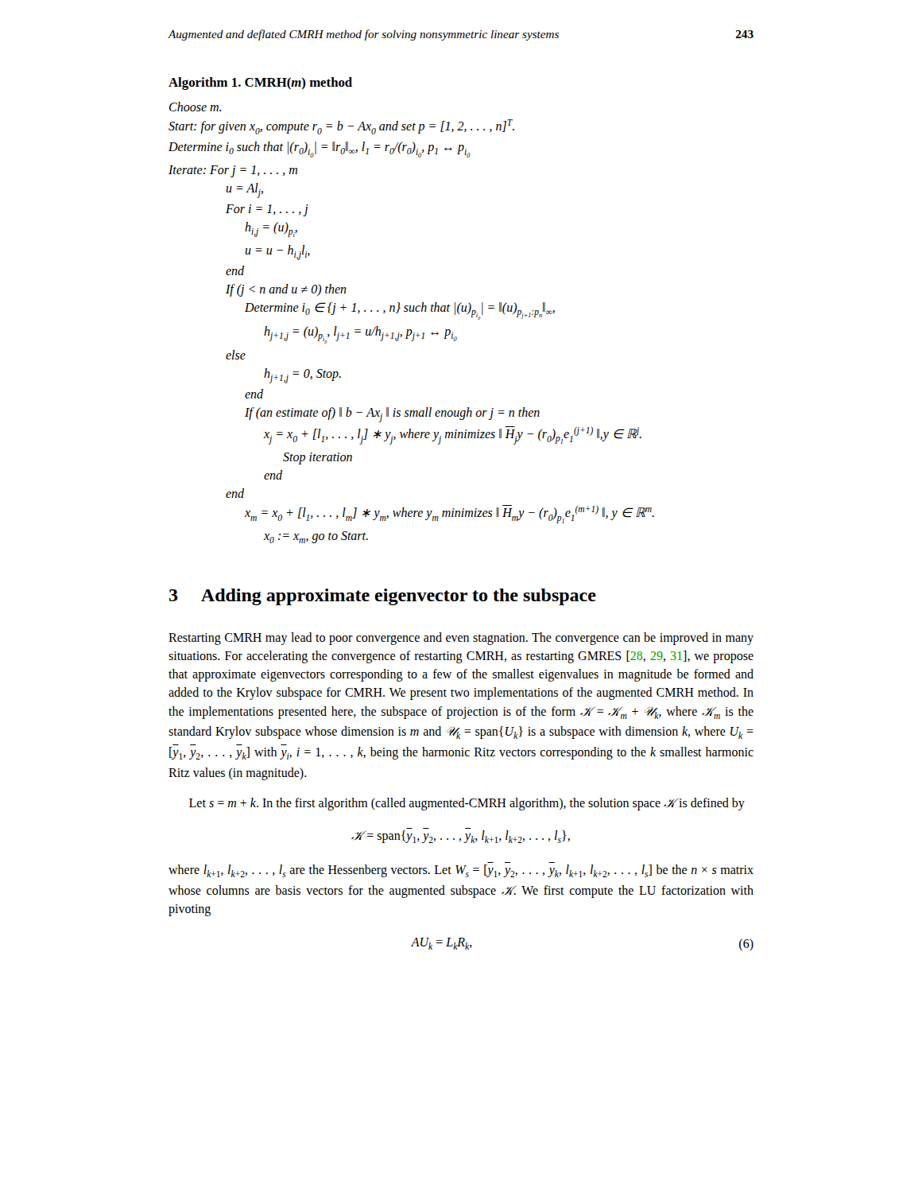Augmented and deflated CMRH method for solving nonsymmetric linear systems 243
Algorithm 1. CMRH(m) method
Choose m.
Start: for given x0, compute r0 = b − Ax0 and set p = [1, 2, . . . , n]T.
Determine i0 such that |(r0)i0| = ‖r0‖∞, l1 = r0/(r0)i0, p1 ↔ pi0
Iterate: For j = 1, . . . , m
u = Alj,
For i = 1, . . . , j
hi,j = (u)pi,
u = u − hi,jli,
end
If (j < n and u ≠ 0) then
Determine i0 ∈ {j + 1, . . . , n} such that |(u)pi0| = ‖(u)pj+1:pn‖∞,
hj+1,j = (u)pi0, lj+1 = u/hj+1,j, pj+1 ↔ pi0
else
hj+1,j = 0, Stop.
end
If (an estimate of) ‖ b − Axj ‖ is small enough or j = n then
xj = x0 + [l1, . . . , lj] ∗ yj, where yj minimizes ‖ Hjy − (r0)p1e1(j+1) ‖,y ∈ ℝj.
Stop iteration
end
end
xm = x0 + [l1, . . . , lm] ∗ ym, where ym minimizes ‖ Hmy − (r0)p1e1(m+1) ‖, y ∈ ℝm.
x0 := xm, go to Start.
3 Adding approximate eigenvector to the subspace
Restarting CMRH may lead to poor convergence and even stagnation. The convergence can be improved in many situations. For accelerating the convergence of restarting CMRH, as restarting GMRES [28, 29, 31], we propose that approximate eigenvectors corresponding to a few of the smallest eigenvalues in magnitude be formed and added to the Krylov subspace for CMRH. We present two implementations of the augmented CMRH method. In the implementations presented here, the subspace of projection is of the form 𝒦 = 𝒦m + 𝒰k, where 𝒦m is the standard Krylov subspace whose dimension is m and 𝒰k = span{Uk} is a subspace with dimension k, where Uk = [y1, y2, . . . , yk] with yi, i = 1, . . . , k, being the harmonic Ritz vectors corresponding to the k smallest harmonic Ritz values (in magnitude).
Let s = m + k. In the first algorithm (called augmented-CMRH algorithm), the solution space 𝒦 is defined by
𝒦 = span{y1, y2, . . . , yk, lk+1, lk+2, . . . , ls},
where lk+1, lk+2, . . . , ls are the Hessenberg vectors. Let Ws = [y1, y2, . . . , yk, lk+1, lk+2, . . . , ls] be the n × s matrix whose columns are basis vectors for the augmented subspace 𝒦. We first compute the LU factorization with pivoting
AUk = LkRk,
(6)